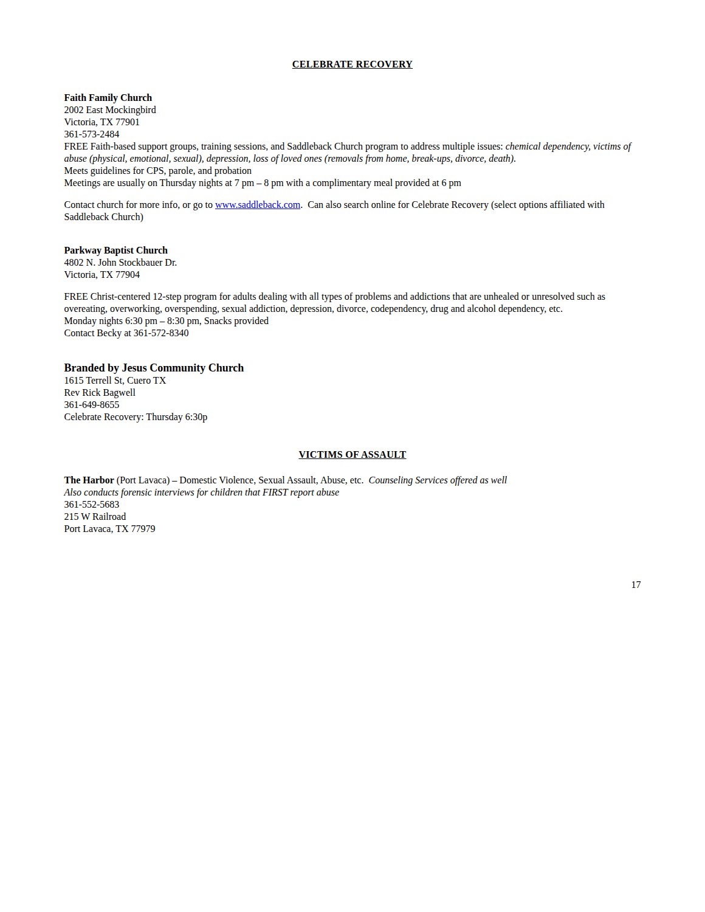CELEBRATE RECOVERY
Faith Family Church
2002 East Mockingbird
Victoria, TX 77901
361-573-2484
FREE Faith-based support groups, training sessions, and Saddleback Church program to address multiple issues: chemical dependency, victims of abuse (physical, emotional, sexual), depression, loss of loved ones (removals from home, break-ups, divorce, death).
Meets guidelines for CPS, parole, and probation
Meetings are usually on Thursday nights at 7 pm – 8 pm with a complimentary meal provided at 6 pm
Contact church for more info, or go to www.saddleback.com. Can also search online for Celebrate Recovery (select options affiliated with Saddleback Church)
Parkway Baptist Church
4802 N. John Stockbauer Dr.
Victoria, TX 77904
FREE Christ-centered 12-step program for adults dealing with all types of problems and addictions that are unhealed or unresolved such as overeating, overworking, overspending, sexual addiction, depression, divorce, codependency, drug and alcohol dependency, etc.
Monday nights 6:30 pm – 8:30 pm, Snacks provided
Contact Becky at 361-572-8340
Branded by Jesus Community Church
1615 Terrell St, Cuero TX
Rev Rick Bagwell
361-649-8655
Celebrate Recovery: Thursday 6:30p
VICTIMS OF ASSAULT
The Harbor (Port Lavaca) – Domestic Violence, Sexual Assault, Abuse, etc. Counseling Services offered as well
Also conducts forensic interviews for children that FIRST report abuse
361-552-5683
215 W Railroad
Port Lavaca, TX 77979
17